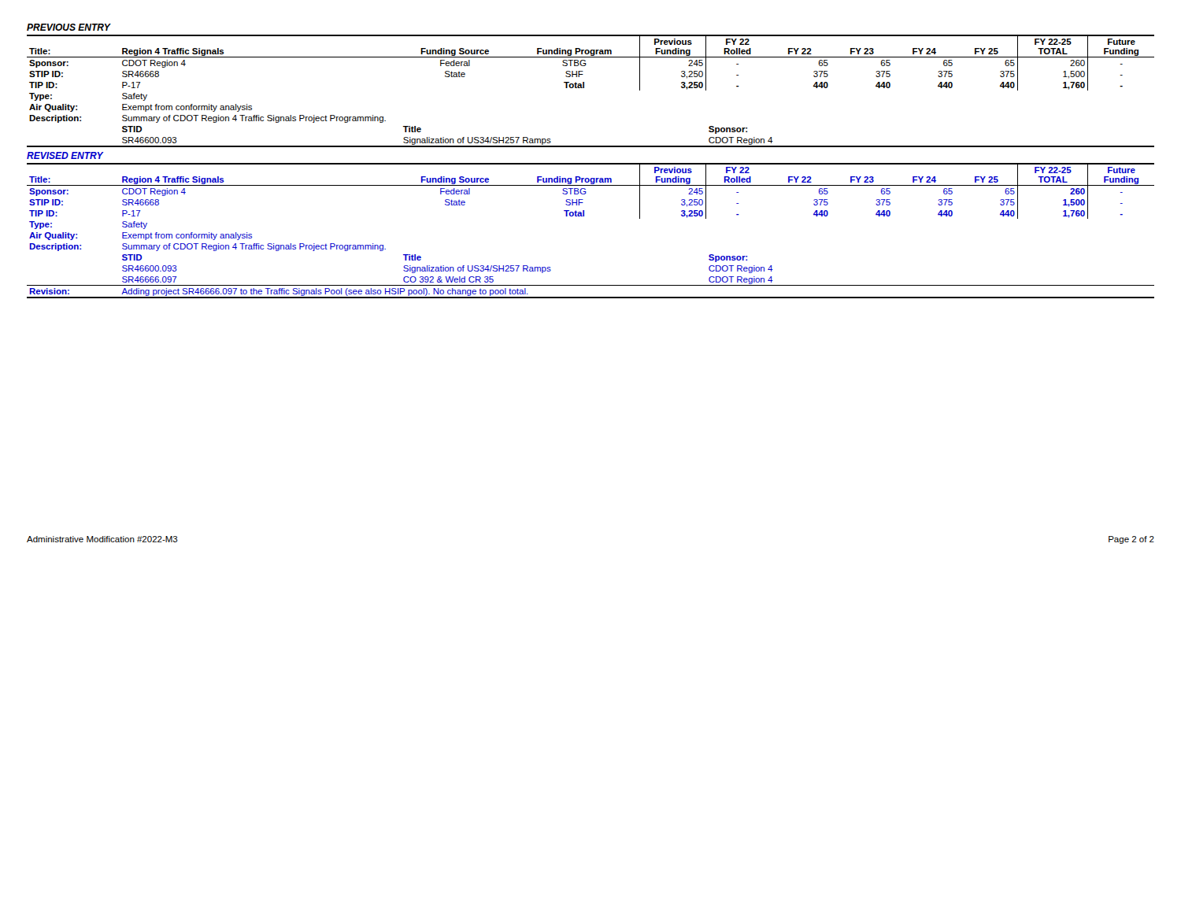PREVIOUS ENTRY
| Title: | Region 4 Traffic Signals | Funding Source | Funding Program | Previous Funding | FY 22 Rolled | FY 22 | FY 23 | FY 24 | FY 25 | FY 22-25 TOTAL | Future Funding |
| Sponsor: | CDOT Region 4 | Federal | STBG | 245 | - | 65 | 65 | 65 | 65 | 260 | - |
| STIP ID: | SR46668 | State | SHF | 3,250 | - | 375 | 375 | 375 | 375 | 1,500 | - |
| TIP ID: | P-17 | | Total | 3,250 | - | 440 | 440 | 440 | 440 | 1,760 | - |
| Type: | Safety |
| Air Quality: | Exempt from conformity analysis |
| Description: | Summary of CDOT Region 4 Traffic Signals Project Programming. |
| | STID | Title | Sponsor: |
| | SR46600.093 | Signalization of US34/SH257 Ramps | CDOT Region 4 |
REVISED ENTRY
| Title: | Region 4 Traffic Signals | Funding Source | Funding Program | Previous Funding | FY 22 Rolled | FY 22 | FY 23 | FY 24 | FY 25 | FY 22-25 TOTAL | Future Funding |
| Sponsor: | CDOT Region 4 | Federal | STBG | 245 | - | 65 | 65 | 65 | 65 | 260 | - |
| STIP ID: | SR46668 | State | SHF | 3,250 | - | 375 | 375 | 375 | 375 | 1,500 | - |
| TIP ID: | P-17 | | Total | 3,250 | - | 440 | 440 | 440 | 440 | 1,760 | - |
| Type: | Safety |
| Air Quality: | Exempt from conformity analysis |
| Description: | Summary of CDOT Region 4 Traffic Signals Project Programming. |
| | STID | Title | Sponsor: |
| | SR46600.093 | Signalization of US34/SH257 Ramps | CDOT Region 4 |
| | SR46666.097 | CO 392 & Weld CR 35 | CDOT Region 4 |
| Revision: | Adding project SR46666.097 to the Traffic Signals Pool (see also HSIP pool). No change to pool total. |
Administrative Modification #2022-M3
Page 2 of 2